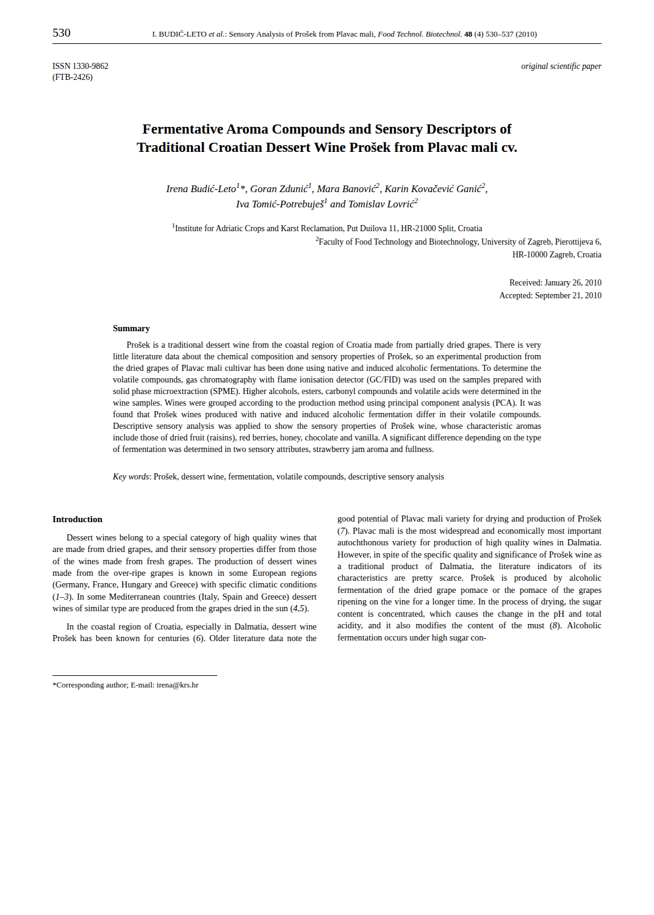530 I. BUDIĆ-LETO et al.: Sensory Analysis of Prošek from Plavac mali, Food Technol. Biotechnol. 48 (4) 530–537 (2010)
ISSN 1330-9862
(FTB-2426)
original scientific paper
Fermentative Aroma Compounds and Sensory Descriptors of
Traditional Croatian Dessert Wine Prošek from Plavac mali cv.
Irena Budić-Leto1*, Goran Zdunić1, Mara Banović2, Karin Kovačević Ganić2,
Iva Tomić-Potrebuješ1 and Tomislav Lovrić2
1Institute for Adriatic Crops and Karst Reclamation, Put Duilova 11, HR-21000 Split, Croatia
2Faculty of Food Technology and Biotechnology, University of Zagreb, Pierottijeva 6,
HR-10000 Zagreb, Croatia
Received: January 26, 2010
Accepted: September 21, 2010
Summary
Prošek is a traditional dessert wine from the coastal region of Croatia made from partially dried grapes. There is very little literature data about the chemical composition and sensory properties of Prošek, so an experimental production from the dried grapes of Plavac mali cultivar has been done using native and induced alcoholic fermentations. To determine the volatile compounds, gas chromatography with flame ionisation detector (GC/FID) was used on the samples prepared with solid phase microextraction (SPME). Higher alcohols, esters, carbonyl compounds and volatile acids were determined in the wine samples. Wines were grouped according to the production method using principal component analysis (PCA). It was found that Prošek wines produced with native and induced alcoholic fermentation differ in their volatile compounds. Descriptive sensory analysis was applied to show the sensory properties of Prošek wine, whose characteristic aromas include those of dried fruit (raisins), red berries, honey, chocolate and vanilla. A significant difference depending on the type of fermentation was determined in two sensory attributes, strawberry jam aroma and fullness.
Key words: Prošek, dessert wine, fermentation, volatile compounds, descriptive sensory analysis
Introduction
Dessert wines belong to a special category of high quality wines that are made from dried grapes, and their sensory properties differ from those of the wines made from fresh grapes. The production of dessert wines made from the over-ripe grapes is known in some European regions (Germany, France, Hungary and Greece) with specific climatic conditions (1–3). In some Mediterranean countries (Italy, Spain and Greece) dessert wines of similar type are produced from the grapes dried in the sun (4,5).
In the coastal region of Croatia, especially in Dalmatia, dessert wine Prošek has been known for centuries (6). Older literature data note the good potential of Plavac mali variety for drying and production of Prošek (7). Plavac mali is the most widespread and economically most important autochthonous variety for production of high quality wines in Dalmatia. However, in spite of the specific quality and significance of Prošek wine as a traditional product of Dalmatia, the literature indicators of its characteristics are pretty scarce. Prošek is produced by alcoholic fermentation of the dried grape pomace or the pomace of the grapes ripening on the vine for a longer time. In the process of drying, the sugar content is concentrated, which causes the change in the pH and total acidity, and it also modifies the content of the must (8). Alcoholic fermentation occurs under high sugar con-
*Corresponding author; E-mail: irena@krs.hr